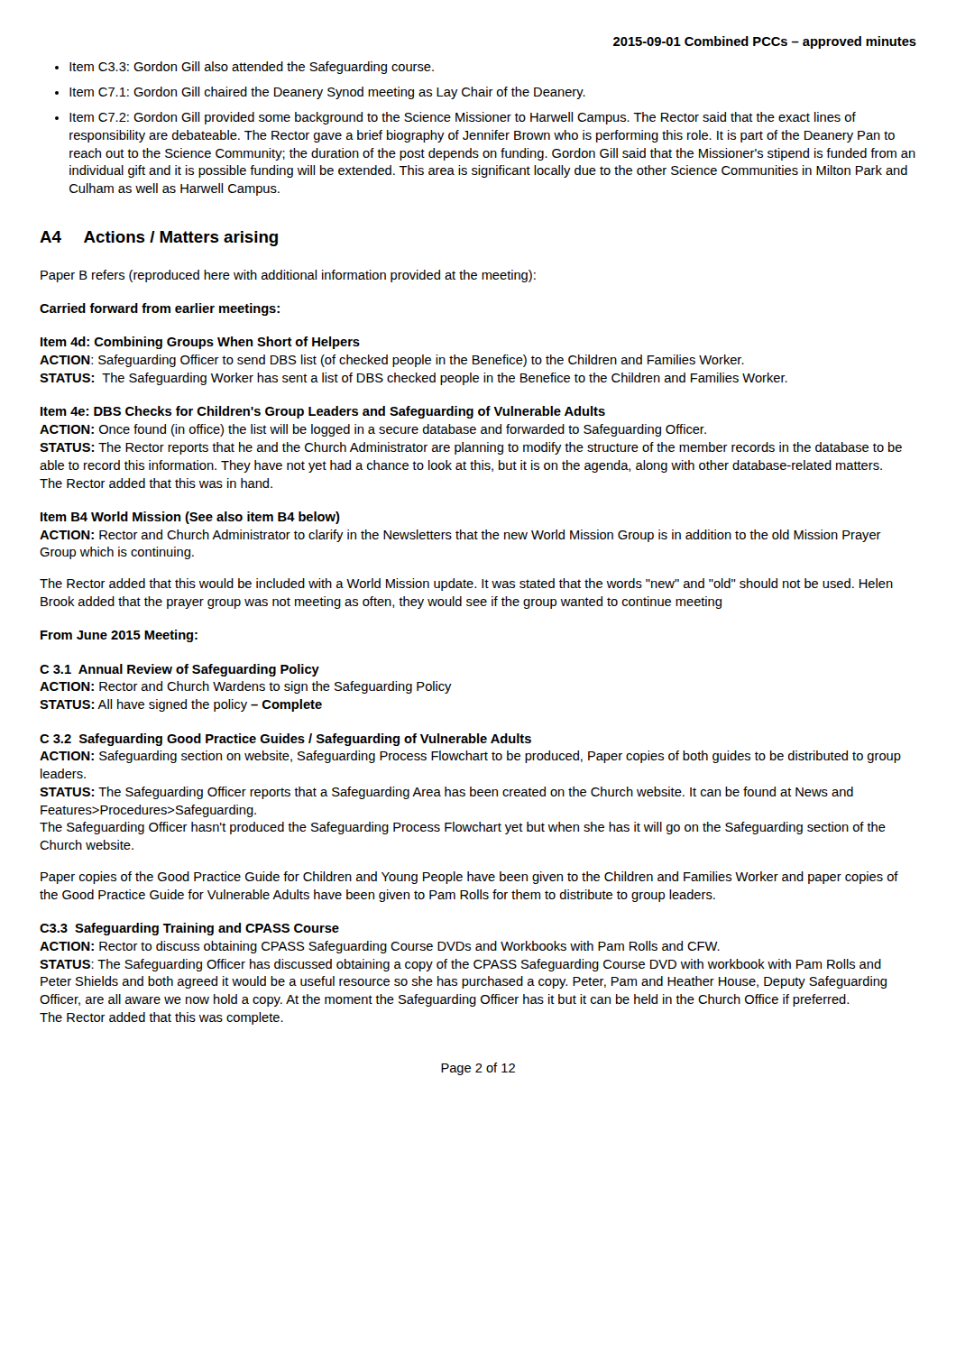2015-09-01 Combined PCCs – approved minutes
Item C3.3: Gordon Gill also attended the Safeguarding course.
Item C7.1: Gordon Gill chaired the Deanery Synod meeting as Lay Chair of the Deanery.
Item C7.2: Gordon Gill provided some background to the Science Missioner to Harwell Campus. The Rector said that the exact lines of responsibility are debateable. The Rector gave a brief biography of Jennifer Brown who is performing this role. It is part of the Deanery Pan to reach out to the Science Community; the duration of the post depends on funding. Gordon Gill said that the Missioner's stipend is funded from an individual gift and it is possible funding will be extended. This area is significant locally due to the other Science Communities in Milton Park and Culham as well as Harwell Campus.
A4 Actions / Matters arising
Paper B refers (reproduced here with additional information provided at the meeting):
Carried forward from earlier meetings:
Item 4d: Combining Groups When Short of Helpers
ACTION: Safeguarding Officer to send DBS list (of checked people in the Benefice) to the Children and Families Worker.
STATUS: The Safeguarding Worker has sent a list of DBS checked people in the Benefice to the Children and Families Worker.
Item 4e: DBS Checks for Children's Group Leaders and Safeguarding of Vulnerable Adults
ACTION: Once found (in office) the list will be logged in a secure database and forwarded to Safeguarding Officer.
STATUS: The Rector reports that he and the Church Administrator are planning to modify the structure of the member records in the database to be able to record this information. They have not yet had a chance to look at this, but it is on the agenda, along with other database-related matters.
The Rector added that this was in hand.
Item B4 World Mission (See also item B4 below)
ACTION: Rector and Church Administrator to clarify in the Newsletters that the new World Mission Group is in addition to the old Mission Prayer Group which is continuing.
The Rector added that this would be included with a World Mission update. It was stated that the words "new" and "old" should not be used. Helen Brook added that the prayer group was not meeting as often, they would see if the group wanted to continue meeting
From June 2015 Meeting:
C 3.1 Annual Review of Safeguarding Policy
ACTION: Rector and Church Wardens to sign the Safeguarding Policy
STATUS: All have signed the policy – Complete
C 3.2 Safeguarding Good Practice Guides / Safeguarding of Vulnerable Adults
ACTION: Safeguarding section on website, Safeguarding Process Flowchart to be produced, Paper copies of both guides to be distributed to group leaders.
STATUS: The Safeguarding Officer reports that a Safeguarding Area has been created on the Church website. It can be found at News and Features>Procedures>Safeguarding.
The Safeguarding Officer hasn't produced the Safeguarding Process Flowchart yet but when she has it will go on the Safeguarding section of the Church website.
Paper copies of the Good Practice Guide for Children and Young People have been given to the Children and Families Worker and paper copies of the Good Practice Guide for Vulnerable Adults have been given to Pam Rolls for them to distribute to group leaders.
C3.3 Safeguarding Training and CPASS Course
ACTION: Rector to discuss obtaining CPASS Safeguarding Course DVDs and Workbooks with Pam Rolls and CFW.
STATUS: The Safeguarding Officer has discussed obtaining a copy of the CPASS Safeguarding Course DVD with workbook with Pam Rolls and Peter Shields and both agreed it would be a useful resource so she has purchased a copy. Peter, Pam and Heather House, Deputy Safeguarding Officer, are all aware we now hold a copy. At the moment the Safeguarding Officer has it but it can be held in the Church Office if preferred.
The Rector added that this was complete.
Page 2 of 12